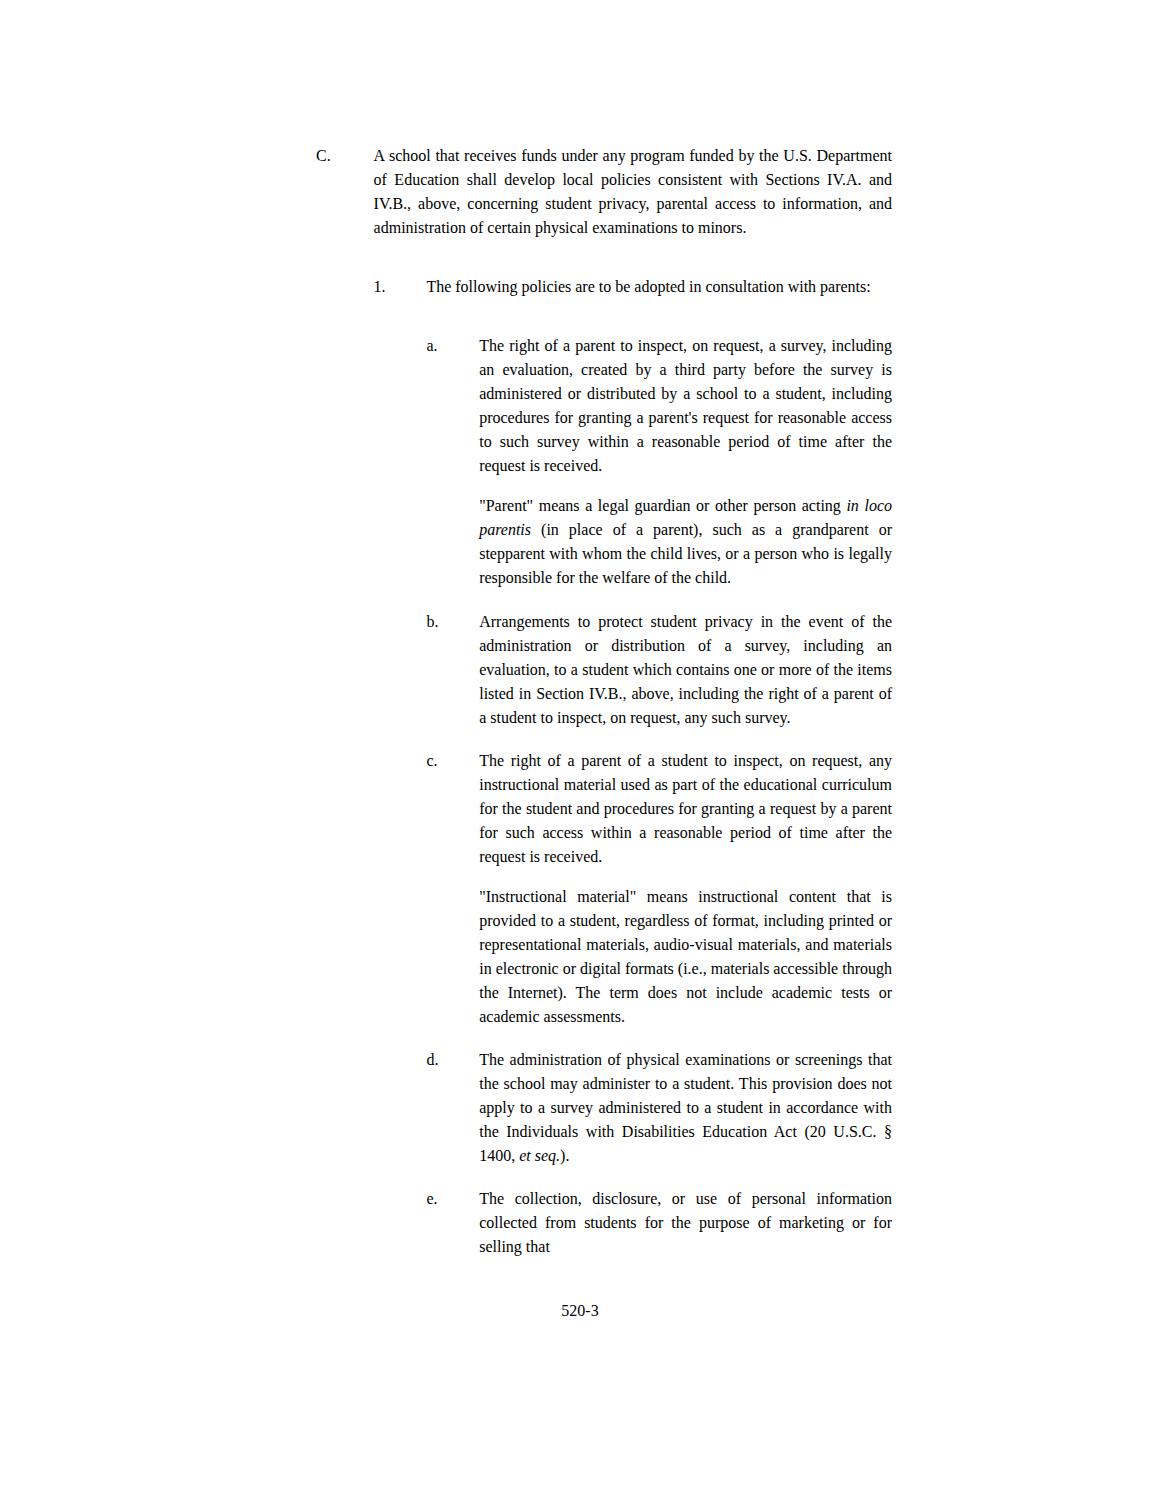C.
A school that receives funds under any program funded by the U.S. Department of Education shall develop local policies consistent with Sections IV.A. and IV.B., above, concerning student privacy, parental access to information, and administration of certain physical examinations to minors.
1.
The following policies are to be adopted in consultation with parents:
a.
The right of a parent to inspect, on request, a survey, including an evaluation, created by a third party before the survey is administered or distributed by a school to a student, including procedures for granting a parent's request for reasonable access to such survey within a reasonable period of time after the request is received.
"Parent" means a legal guardian or other person acting in loco parentis (in place of a parent), such as a grandparent or stepparent with whom the child lives, or a person who is legally responsible for the welfare of the child.
b.
Arrangements to protect student privacy in the event of the administration or distribution of a survey, including an evaluation, to a student which contains one or more of the items listed in Section IV.B., above, including the right of a parent of a student to inspect, on request, any such survey.
c.
The right of a parent of a student to inspect, on request, any instructional material used as part of the educational curriculum for the student and procedures for granting a request by a parent for such access within a reasonable period of time after the request is received.
"Instructional material" means instructional content that is provided to a student, regardless of format, including printed or representational materials, audio-visual materials, and materials in electronic or digital formats (i.e., materials accessible through the Internet). The term does not include academic tests or academic assessments.
d.
The administration of physical examinations or screenings that the school may administer to a student. This provision does not apply to a survey administered to a student in accordance with the Individuals with Disabilities Education Act (20 U.S.C. § 1400, et seq.).
e.
The collection, disclosure, or use of personal information collected from students for the purpose of marketing or for selling that
520-3